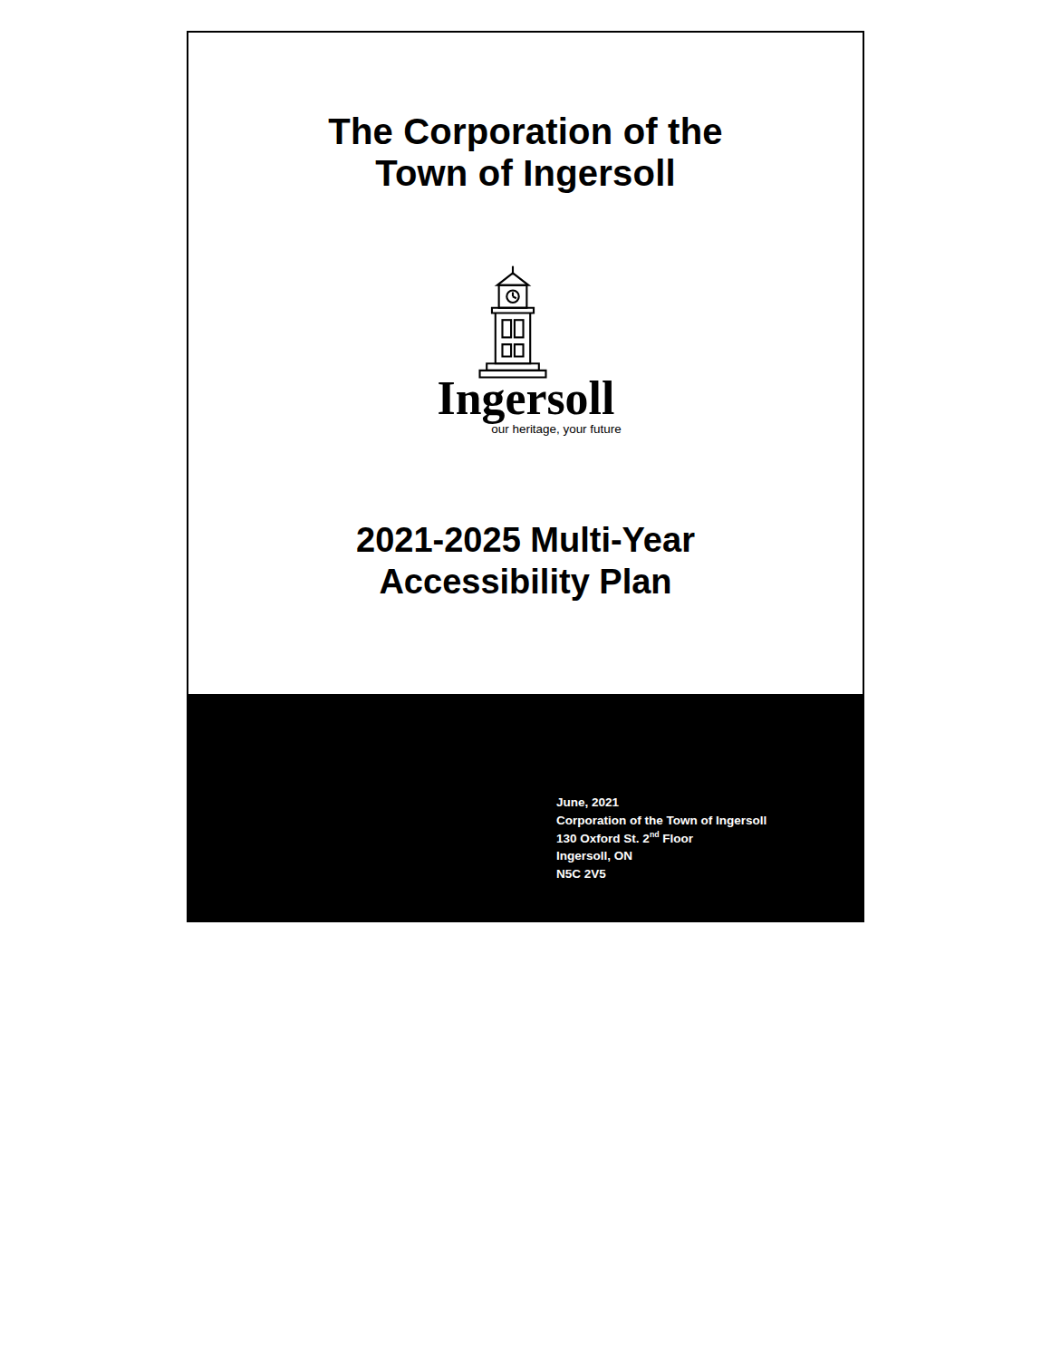The Corporation of the
Town of Ingersoll
Ingersoll our heritage, your future
2021-2025 Multi-Year
Accessibility Plan
June, 2021
Corporation of the Town of Ingersoll
130 Oxford St. 2nd Floor
Ingersoll, ON
N5C 2V5